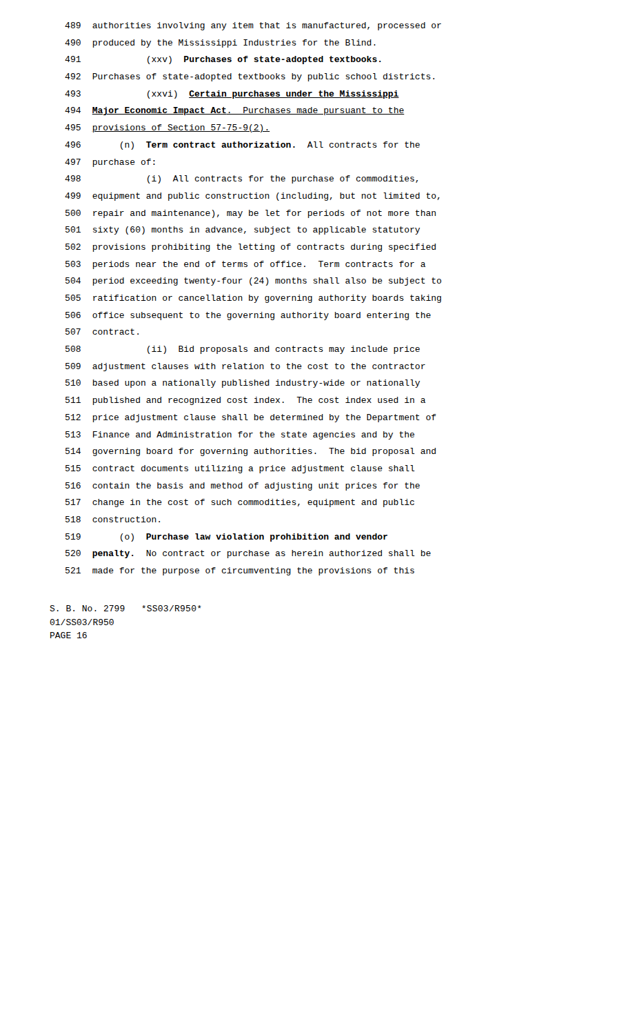489 authorities involving any item that is manufactured, processed or
490 produced by the Mississippi Industries for the Blind.
491(xxv) Purchases of state-adopted textbooks.
492 Purchases of state-adopted textbooks by public school districts.
493(xxvi) Certain purchases under the Mississippi
494 Major Economic Impact Act. Purchases made pursuant to the
495 provisions of Section 57-75-9(2).
496(n) Term contract authorization. All contracts for the
497 purchase of:
498(i) All contracts for the purchase of commodities,
499 equipment and public construction (including, but not limited to,
500 repair and maintenance), may be let for periods of not more than
501 sixty (60) months in advance, subject to applicable statutory
502 provisions prohibiting the letting of contracts during specified
503 periods near the end of terms of office. Term contracts for a
504 period exceeding twenty-four (24) months shall also be subject to
505 ratification or cancellation by governing authority boards taking
506 office subsequent to the governing authority board entering the
507 contract.
508(ii) Bid proposals and contracts may include price
509 adjustment clauses with relation to the cost to the contractor
510 based upon a nationally published industry-wide or nationally
511 published and recognized cost index. The cost index used in a
512 price adjustment clause shall be determined by the Department of
513 Finance and Administration for the state agencies and by the
514 governing board for governing authorities. The bid proposal and
515 contract documents utilizing a price adjustment clause shall
516 contain the basis and method of adjusting unit prices for the
517 change in the cost of such commodities, equipment and public
518 construction.
519(o) Purchase law violation prohibition and vendor
520 penalty. No contract or purchase as herein authorized shall be
521 made for the purpose of circumventing the provisions of this
S. B. No. 2799 *SS03/R950*
01/SS03/R950
PAGE 16